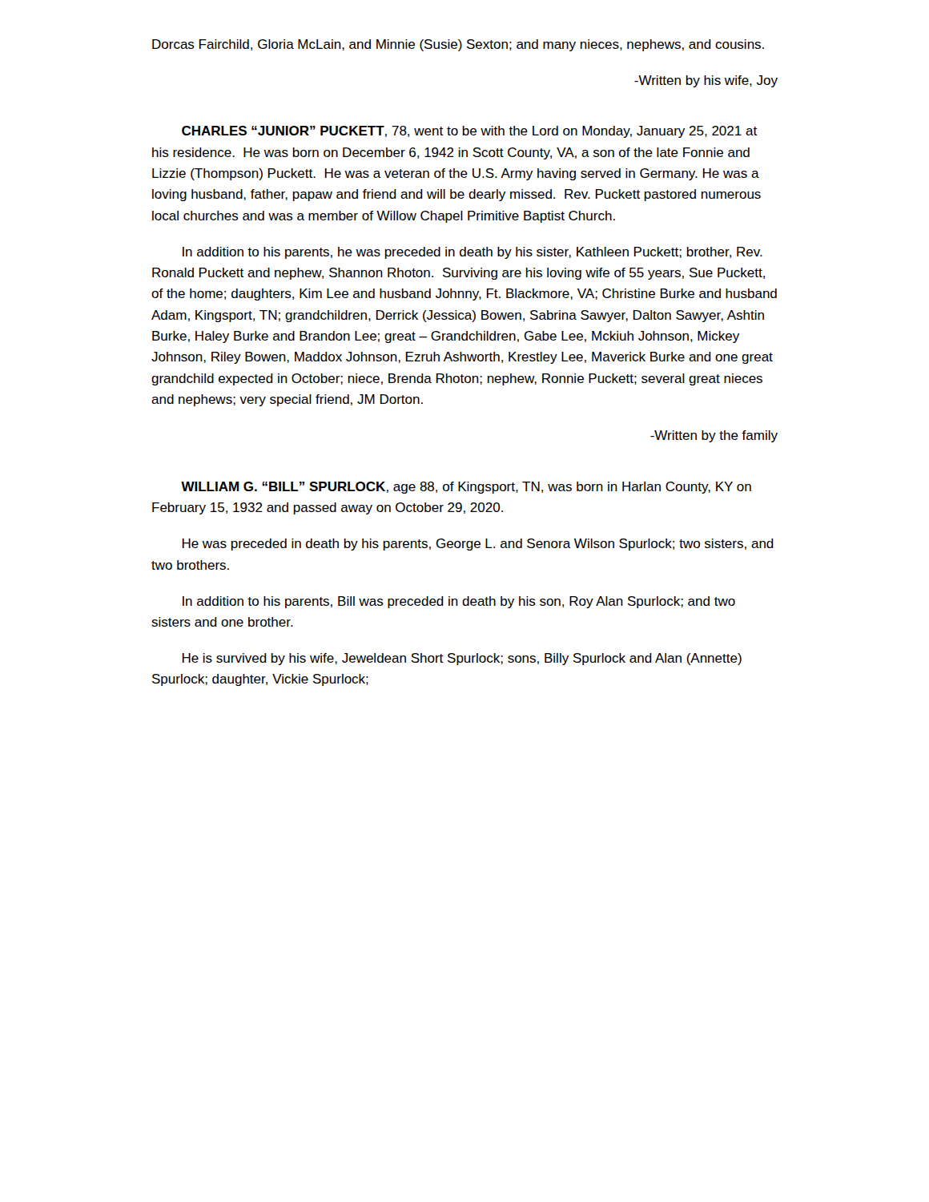Dorcas Fairchild, Gloria McLain, and Minnie (Susie) Sexton; and many nieces, nephews, and cousins.
-Written by his wife, Joy
CHARLES “JUNIOR” PUCKETT, 78, went to be with the Lord on Monday, January 25, 2021 at his residence. He was born on December 6, 1942 in Scott County, VA, a son of the late Fonnie and Lizzie (Thompson) Puckett. He was a veteran of the U.S. Army having served in Germany. He was a loving husband, father, papaw and friend and will be dearly missed. Rev. Puckett pastored numerous local churches and was a member of Willow Chapel Primitive Baptist Church.
In addition to his parents, he was preceded in death by his sister, Kathleen Puckett; brother, Rev. Ronald Puckett and nephew, Shannon Rhoton. Surviving are his loving wife of 55 years, Sue Puckett, of the home; daughters, Kim Lee and husband Johnny, Ft. Blackmore, VA; Christine Burke and husband Adam, Kingsport, TN; grandchildren, Derrick (Jessica) Bowen, Sabrina Sawyer, Dalton Sawyer, Ashtin Burke, Haley Burke and Brandon Lee; great – Grandchildren, Gabe Lee, Mckiuh Johnson, Mickey Johnson, Riley Bowen, Maddox Johnson, Ezruh Ashworth, Krestley Lee, Maverick Burke and one great grandchild expected in October; niece, Brenda Rhoton; nephew, Ronnie Puckett; several great nieces and nephews; very special friend, JM Dorton.
-Written by the family
WILLIAM G. “BILL” SPURLOCK, age 88, of Kingsport, TN, was born in Harlan County, KY on February 15, 1932 and passed away on October 29, 2020.
He was preceded in death by his parents, George L. and Senora Wilson Spurlock; two sisters, and two brothers.
In addition to his parents, Bill was preceded in death by his son, Roy Alan Spurlock; and two sisters and one brother.
He is survived by his wife, Jeweldean Short Spurlock; sons, Billy Spurlock and Alan (Annette) Spurlock; daughter, Vickie Spurlock;